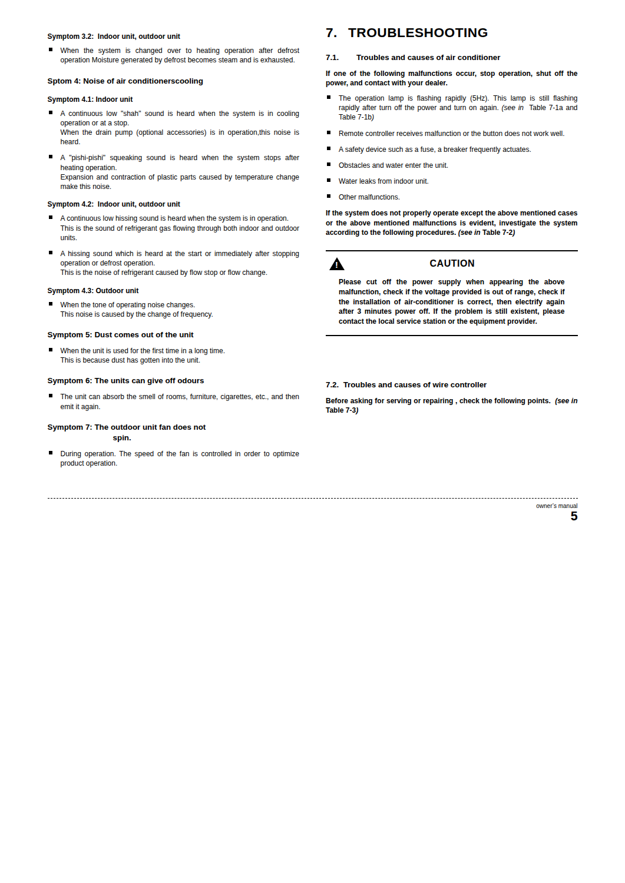Symptom 3.2: Indoor unit, outdoor unit
When the system is changed over to heating operation after defrost operation Moisture generated by defrost becomes steam and is exhausted.
Sptom 4: Noise of air conditionerscooling
Symptom 4.1: Indoor unit
A continuous low "shah" sound is heard when the system is in cooling operation or at a stop.
When the drain pump (optional accessories) is in operation,this noise is heard.
A "pishi-pishi" squeaking sound is heard when the system stops after heating operation.
Expansion and contraction of plastic parts caused by temperature change make this noise.
Symptom 4.2: Indoor unit, outdoor unit
A continuous low hissing sound is heard when the system is in operation.
This is the sound of refrigerant gas flowing through both indoor and outdoor units.
A hissing sound which is heard at the start or immediately after stopping operation or defrost operation.
This is the noise of refrigerant caused by flow stop or flow change.
Symptom 4.3: Outdoor unit
When the tone of operating noise changes.
This noise is caused by the change of frequency.
Symptom 5: Dust comes out of the unit
When the unit is used for the first time in a long time.
This is because dust has gotten into the unit.
Symptom 6: The units can give off odours
The unit can absorb the smell of rooms, furniture, cigarettes, etc., and then emit it again.
Symptom 7: The outdoor unit fan does not
spin.
During operation. The speed of the fan is controlled in order to optimize product operation.
7. TROUBLESHOOTING
7.1. Troubles and causes of air conditioner
If one of the following malfunctions occur, stop operation, shut off the power, and contact with your dealer.
The operation lamp is flashing rapidly (5Hz). This lamp is still flashing rapidly after turn off the power and turn on again. (see in Table 7-1a and Table 7-1b)
Remote controller receives malfunction or the button does not work well.
A safety device such as a fuse, a breaker frequently actuates.
Obstacles and water enter the unit.
Water leaks from indoor unit.
Other malfunctions.
If the system does not properly operate except the above mentioned cases or the above mentioned malfunctions is evident, investigate the system according to the following procedures. (see in Table 7-2)
CAUTION
Please cut off the power supply when appearing the above malfunction, check if the voltage provided is out of range, check if the installation of air-conditioner is correct, then electrify again after 3 minutes power off. If the problem is still existent, please contact the local service station or the equipment provider.
7.2. Troubles and causes of wire controller
Before asking for serving or repairing , check the following points. (see in Table 7-3)
owner’s manual
5